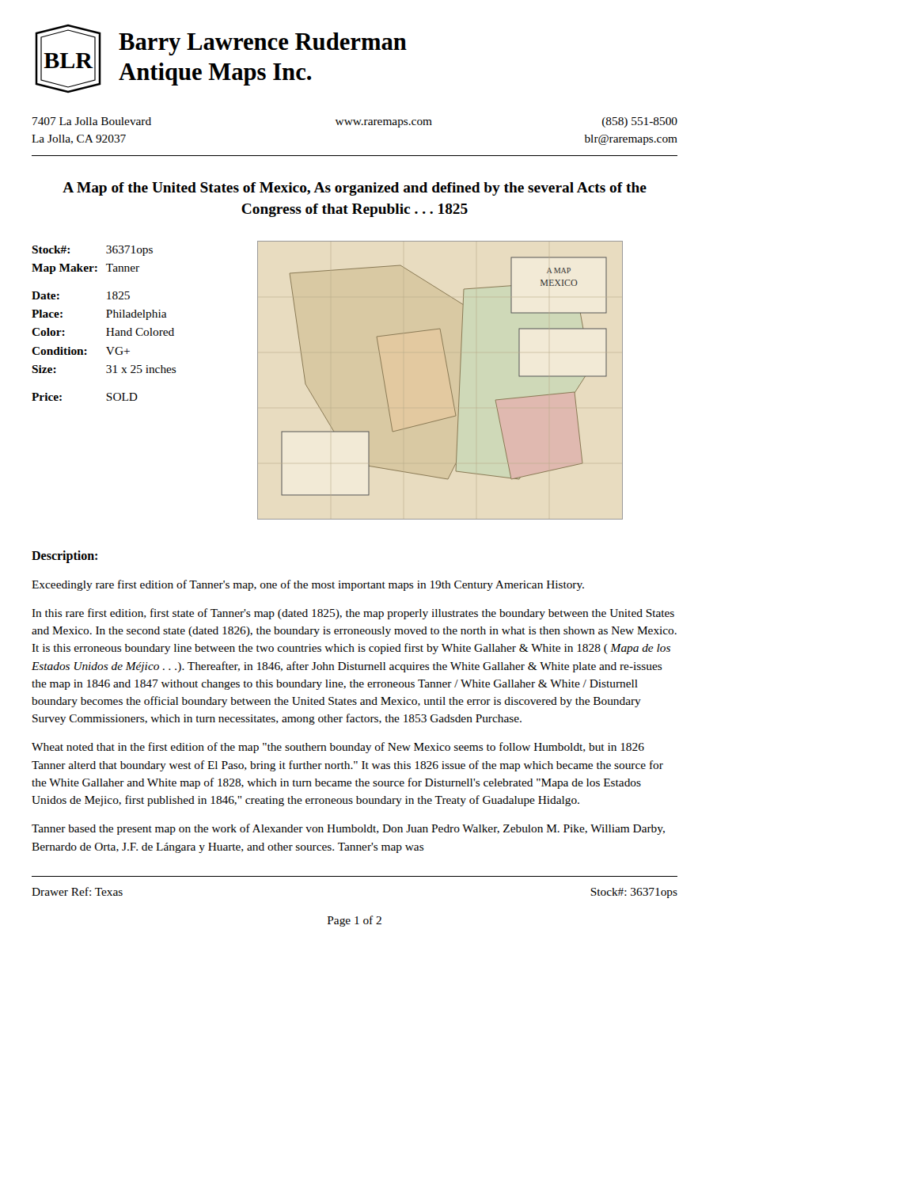BLR
Barry Lawrence Ruderman
Antique Maps Inc.
7407 La Jolla Boulevard
La Jolla, CA 92037
www.raremaps.com
(858) 551-8500
blr@raremaps.com
A Map of the United States of Mexico, As organized and defined by the several Acts of the Congress of that Republic . . . 1825
| Stock#: | 36371ops |
| Map Maker: | Tanner |
| Date: | 1825 |
| Place: | Philadelphia |
| Color: | Hand Colored |
| Condition: | VG+ |
| Size: | 31 x 25 inches |
| Price: | SOLD |
Description:
Exceedingly rare first edition of Tanner's map, one of the most important maps in 19th Century American History.
In this rare first edition, first state of Tanner's map (dated 1825), the map properly illustrates the boundary between the United States and Mexico. In the second state (dated 1826), the boundary is erroneously moved to the north in what is then shown as New Mexico. It is this erroneous boundary line between the two countries which is copied first by White Gallaher & White in 1828 ( Mapa de los Estados Unidos de Méjico . . .). Thereafter, in 1846, after John Disturnell acquires the White Gallaher & White plate and re-issues the map in 1846 and 1847 without changes to this boundary line, the erroneous Tanner / White Gallaher & White / Disturnell boundary becomes the official boundary between the United States and Mexico, until the error is discovered by the Boundary Survey Commissioners, which in turn necessitates, among other factors, the 1853 Gadsden Purchase.
Wheat noted that in the first edition of the map "the southern bounday of New Mexico seems to follow Humboldt, but in 1826 Tanner alterd that boundary west of El Paso, bring it further north." It was this 1826 issue of the map which became the source for the White Gallaher and White map of 1828, which in turn became the source for Disturnell's celebrated "Mapa de los Estados Unidos de Mejico, first published in 1846," creating the erroneous boundary in the Treaty of Guadalupe Hidalgo.
Tanner based the present map on the work of Alexander von Humboldt, Don Juan Pedro Walker, Zebulon M. Pike, William Darby, Bernardo de Orta, J.F. de Lángara y Huarte, and other sources. Tanner's map was
Drawer Ref: Texas
Stock#: 36371ops
Page 1 of 2